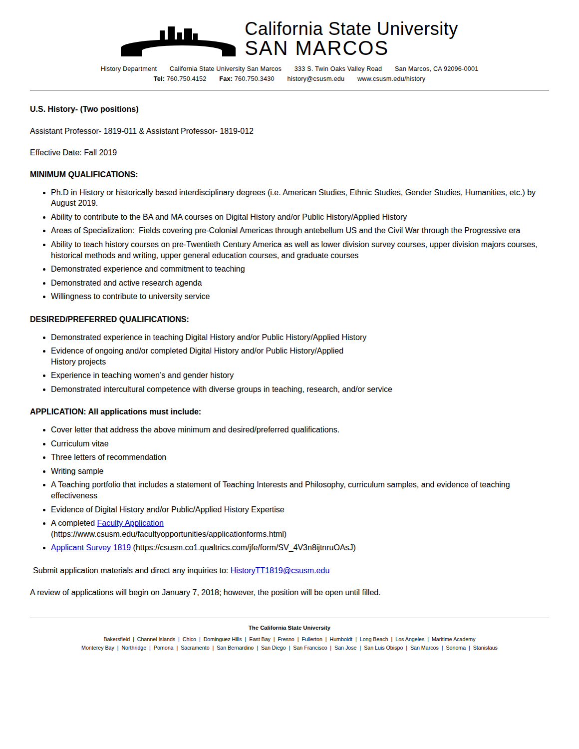California State University
SAN MARCOS
History Department California State University San Marcos 333 S. Twin Oaks Valley Road San Marcos, CA 92096-0001
Tel: 760.750.4152 Fax: 760.750.3430 history@csusm.edu www.csusm.edu/history
U.S. History- (Two positions)
Assistant Professor- 1819-011 & Assistant Professor- 1819-012
Effective Date: Fall 2019
MINIMUM QUALIFICATIONS:
Ph.D in History or historically based interdisciplinary degrees (i.e. American Studies, Ethnic Studies, Gender Studies, Humanities, etc.) by August 2019.
Ability to contribute to the BA and MA courses on Digital History and/or Public History/Applied History
Areas of Specialization: Fields covering pre-Colonial Americas through antebellum US and the Civil War through the Progressive era
Ability to teach history courses on pre-Twentieth Century America as well as lower division survey courses, upper division majors courses, historical methods and writing, upper general education courses, and graduate courses
Demonstrated experience and commitment to teaching
Demonstrated and active research agenda
Willingness to contribute to university service
DESIRED/PREFERRED QUALIFICATIONS:
Demonstrated experience in teaching Digital History and/or Public History/Applied History
Evidence of ongoing and/or completed Digital History and/or Public History/Applied
History projects
Experience in teaching women’s and gender history
Demonstrated intercultural competence with diverse groups in teaching, research, and/or service
APPLICATION: All applications must include:
Cover letter that address the above minimum and desired/preferred qualifications.
Curriculum vitae
Three letters of recommendation
Writing sample
A Teaching portfolio that includes a statement of Teaching Interests and Philosophy, curriculum samples, and evidence of teaching effectiveness
Evidence of Digital History and/or Public/Applied History Expertise
A completed Faculty Application
(https://www.csusm.edu/facultyopportunities/applicationforms.html)
Applicant Survey 1819 (https://csusm.co1.qualtrics.com/jfe/form/SV_4V3n8ijtnruOAsJ)
Submit application materials and direct any inquiries to: HistoryTT1819@csusm.edu
A review of applications will begin on January 7, 2018; however, the position will be open until filled.
The California State University
Bakersfield | Channel Islands | Chico | Dominguez Hills | East Bay | Fresno | Fullerton | Humboldt | Long Beach | Los Angeles | Maritime Academy
Monterey Bay | Northridge | Pomona | Sacramento | San Bernardino | San Diego | San Francisco | San Jose | San Luis Obispo | San Marcos | Sonoma | Stanislaus